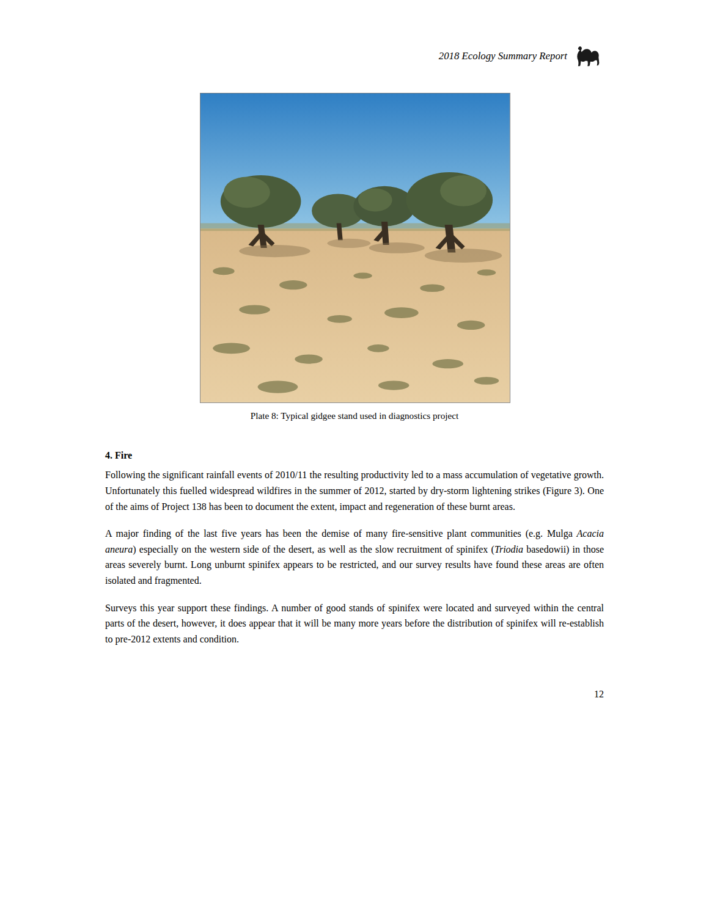2018 Ecology Summary Report
Plate 8: Typical gidgee stand used in diagnostics project
4. Fire
Following the significant rainfall events of 2010/11 the resulting productivity led to a mass accumulation of vegetative growth. Unfortunately this fuelled widespread wildfires in the summer of 2012, started by dry-storm lightening strikes (Figure 3). One of the aims of Project 138 has been to document the extent, impact and regeneration of these burnt areas.
A major finding of the last five years has been the demise of many fire-sensitive plant communities (e.g. Mulga Acacia aneura) especially on the western side of the desert, as well as the slow recruitment of spinifex (Triodia basedowii) in those areas severely burnt. Long unburnt spinifex appears to be restricted, and our survey results have found these areas are often isolated and fragmented.
Surveys this year support these findings. A number of good stands of spinifex were located and surveyed within the central parts of the desert, however, it does appear that it will be many more years before the distribution of spinifex will re-establish to pre-2012 extents and condition.
12